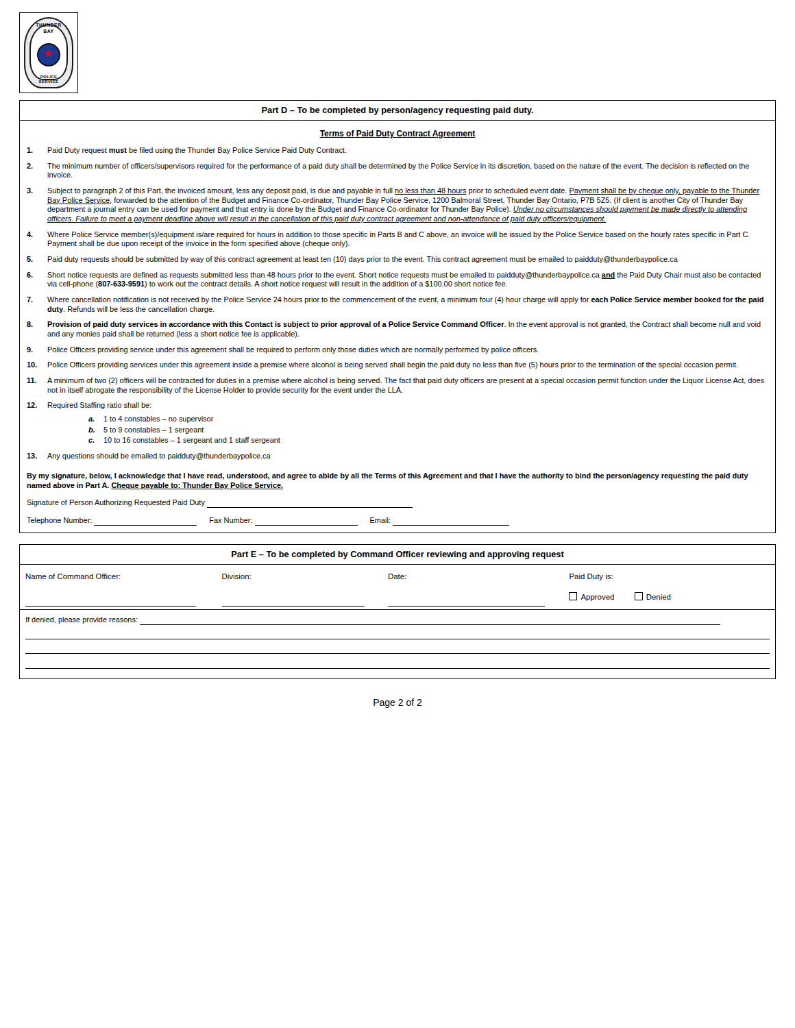THUNDER
BAY
POLICE
SERVICE
Part D – To be completed by person/agency requesting paid duty.
Terms of Paid Duty Contract Agreement
Paid Duty request must be filed using the Thunder Bay Police Service Paid Duty Contract.
The minimum number of officers/supervisors required for the performance of a paid duty shall be determined by the Police Service in its discretion, based on the nature of the event. The decision is reflected on the invoice.
Subject to paragraph 2 of this Part, the invoiced amount, less any deposit paid, is due and payable in full no less than 48 hours prior to scheduled event date. Payment shall be by cheque only, payable to the Thunder Bay Police Service, forwarded to the attention of the Budget and Finance Co-ordinator, Thunder Bay Police Service, 1200 Balmoral Street, Thunder Bay Ontario, P7B 5Z5. (If client is another City of Thunder Bay department a journal entry can be used for payment and that entry is done by the Budget and Finance Co-ordinator for Thunder Bay Police). Under no circumstances should payment be made directly to attending officers. Failure to meet a payment deadline above will result in the cancellation of this paid duty contract agreement and non-attendance of paid duty officers/equipment.
Where Police Service member(s)/equipment is/are required for hours in addition to those specific in Parts B and C above, an invoice will be issued by the Police Service based on the hourly rates specific in Part C. Payment shall be due upon receipt of the invoice in the form specified above (cheque only).
Paid duty requests should be submitted by way of this contract agreement at least ten (10) days prior to the event. This contract agreement must be emailed to paidduty@thunderbaypolice.ca
Short notice requests are defined as requests submitted less than 48 hours prior to the event. Short notice requests must be emailed to paidduty@thunderbaypolice.ca and the Paid Duty Chair must also be contacted via cell-phone (807-633-9591) to work out the contract details. A short notice request will result in the addition of a $100.00 short notice fee.
Where cancellation notification is not received by the Police Service 24 hours prior to the commencement of the event, a minimum four (4) hour charge will apply for each Police Service member booked for the paid duty. Refunds will be less the cancellation charge.
Provision of paid duty services in accordance with this Contact is subject to prior approval of a Police Service Command Officer. In the event approval is not granted, the Contract shall become null and void and any monies paid shall be returned (less a short notice fee is applicable).
Police Officers providing service under this agreement shall be required to perform only those duties which are normally performed by police officers.
Police Officers providing services under this agreement inside a premise where alcohol is being served shall begin the paid duty no less than five (5) hours prior to the termination of the special occasion permit.
A minimum of two (2) officers will be contracted for duties in a premise where alcohol is being served. The fact that paid duty officers are present at a special occasion permit function under the Liquor License Act, does not in itself abrogate the responsibility of the License Holder to provide security for the event under the LLA.
Required Staffing ratio shall be:
a. 1 to 4 constables – no supervisor
b. 5 to 9 constables – 1 sergeant
c. 10 to 16 constables – 1 sergeant and 1 staff sergeant
Any questions should be emailed to paidduty@thunderbaypolice.ca
By my signature, below, I acknowledge that I have read, understood, and agree to abide by all the Terms of this Agreement and that I have the authority to bind the person/agency requesting the paid duty named above in Part A. Cheque payable to: Thunder Bay Police Service.
Signature of Person Authorizing Requested Paid Duty
Telephone Number: Fax Number: Email:
Part E – To be completed by Command Officer reviewing and approving request
| Name of Command Officer: | Division: | Date: | Paid Duty is: Approved Denied |
If denied, please provide reasons:
Page 2 of 2